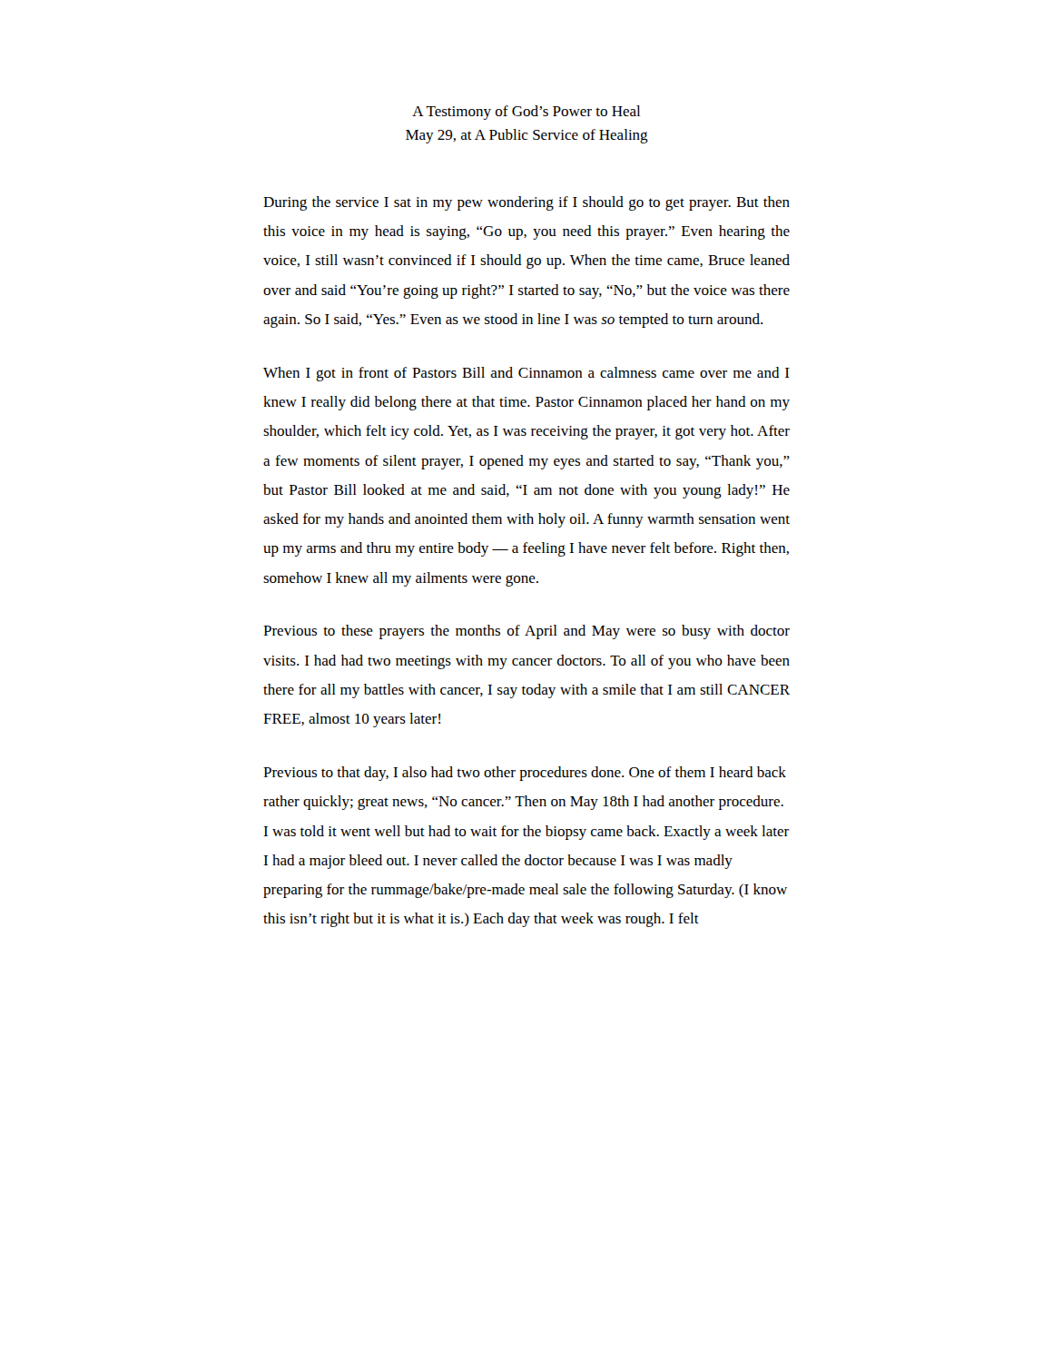A Testimony of God’s Power to Heal
May 29, at A Public Service of Healing
During the service I sat in my pew wondering if I should go to get prayer. But then this voice in my head is saying, “Go up, you need this prayer.” Even hearing the voice, I still wasn’t convinced if I should go up. When the time came, Bruce leaned over and said “You’re going up right?” I started to say, “No,” but the voice was there again. So I said, “Yes.” Even as we stood in line I was so tempted to turn around.
When I got in front of Pastors Bill and Cinnamon a calmness came over me and I knew I really did belong there at that time. Pastor Cinnamon placed her hand on my shoulder, which felt icy cold. Yet, as I was receiving the prayer, it got very hot. After a few moments of silent prayer, I opened my eyes and started to say, “Thank you,” but Pastor Bill looked at me and said, “I am not done with you young lady!” He asked for my hands and anointed them with holy oil. A funny warmth sensation went up my arms and thru my entire body — a feeling I have never felt before. Right then, somehow I knew all my ailments were gone.
Previous to these prayers the months of April and May were so busy with doctor visits. I had had two meetings with my cancer doctors. To all of you who have been there for all my battles with cancer, I say today with a smile that I am still CANCER FREE, almost 10 years later!
Previous to that day, I also had two other procedures done. One of them I heard back rather quickly; great news, “No cancer.” Then on May 18th I had another procedure. I was told it went well but had to wait for the biopsy came back. Exactly a week later I had a major bleed out. I never called the doctor because I was I was madly preparing for the rummage/bake/pre-made meal sale the following Saturday. (I know this isn’t right but it is what it is.) Each day that week was rough. I felt